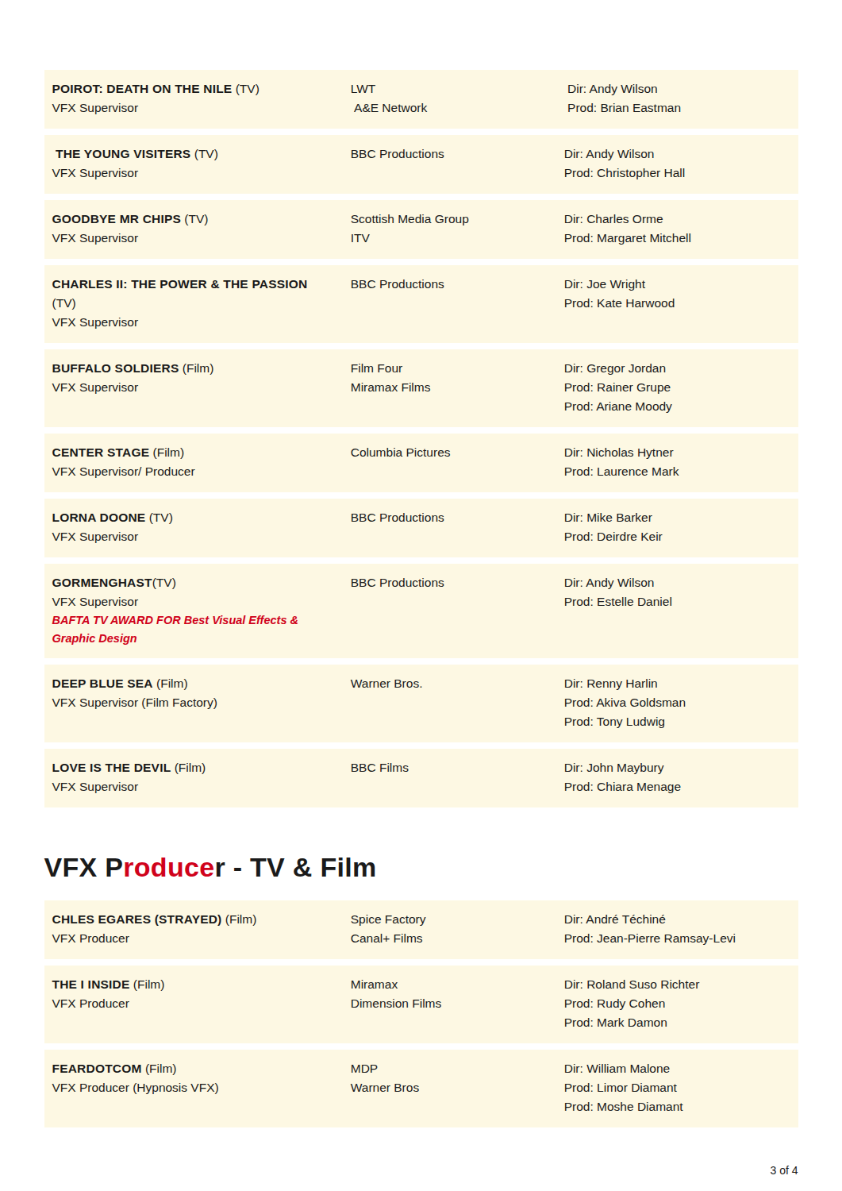| POIROT: DEATH ON THE NILE (TV) VFX Supervisor | LWT A&E Network | Dir: Andy Wilson Prod: Brian Eastman |
| THE YOUNG VISITERS (TV) VFX Supervisor | BBC Productions | Dir: Andy Wilson Prod: Christopher Hall |
| GOODBYE MR CHIPS (TV) VFX Supervisor | Scottish Media Group ITV | Dir: Charles Orme Prod: Margaret Mitchell |
| CHARLES II: THE POWER & THE PASSION (TV) VFX Supervisor | BBC Productions | Dir: Joe Wright Prod: Kate Harwood |
| BUFFALO SOLDIERS (Film) VFX Supervisor | Film Four Miramax Films | Dir: Gregor Jordan Prod: Rainer Grupe Prod: Ariane Moody |
| CENTER STAGE (Film) VFX Supervisor/ Producer | Columbia Pictures | Dir: Nicholas Hytner Prod: Laurence Mark |
| LORNA DOONE (TV) VFX Supervisor | BBC Productions | Dir: Mike Barker Prod: Deirdre Keir |
| GORMENGHAST (TV) VFX Supervisor BAFTA TV AWARD FOR Best Visual Effects & Graphic Design | BBC Productions | Dir: Andy Wilson Prod: Estelle Daniel |
| DEEP BLUE SEA (Film) VFX Supervisor (Film Factory) | Warner Bros. | Dir: Renny Harlin Prod: Akiva Goldsman Prod: Tony Ludwig |
| LOVE IS THE DEVIL (Film) VFX Supervisor | BBC Films | Dir: John Maybury Prod: Chiara Menage |
VFX Producer - TV & Film
| CHLES EGARES (STRAYED) (Film) VFX Producer | Spice Factory Canal+ Films | Dir: André Téchiné Prod: Jean-Pierre Ramsay-Levi |
| THE I INSIDE (Film) VFX Producer | Miramax Dimension Films | Dir: Roland Suso Richter Prod: Rudy Cohen Prod: Mark Damon |
| FEARDOTCOM (Film) VFX Producer (Hypnosis VFX) | MDP Warner Bros | Dir: William Malone Prod: Limor Diamant Prod: Moshe Diamant |
3 of 4